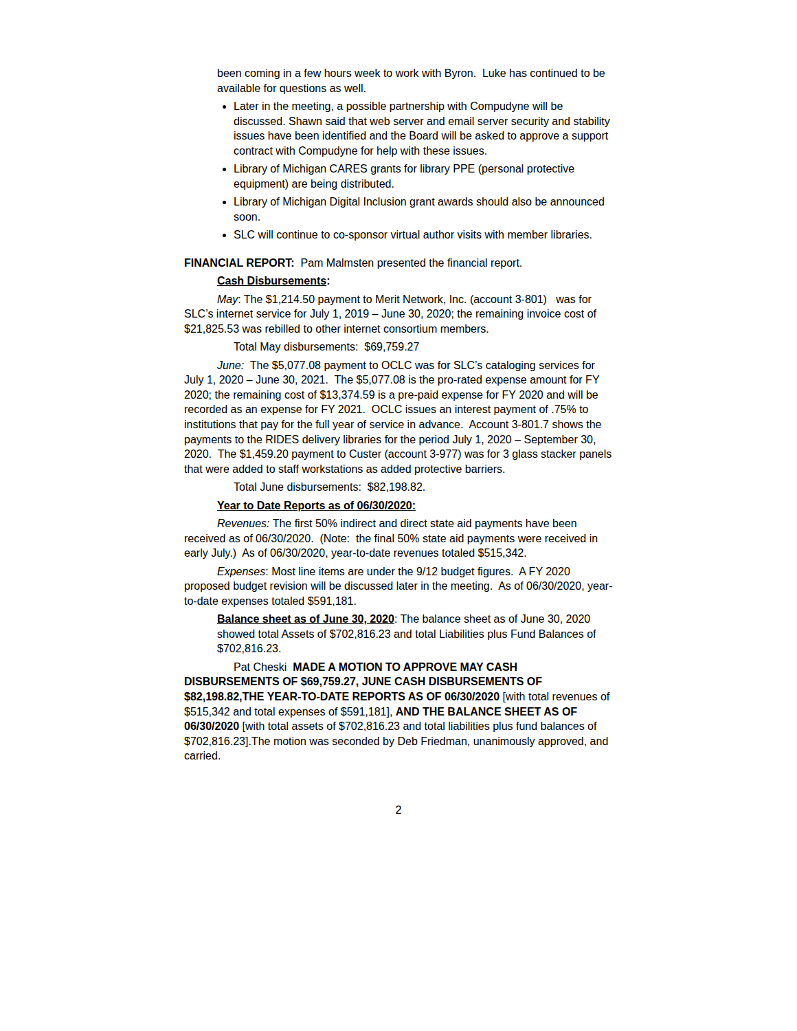been coming in a few hours week to work with Byron. Luke has continued to be available for questions as well.
Later in the meeting, a possible partnership with Compudyne will be discussed. Shawn said that web server and email server security and stability issues have been identified and the Board will be asked to approve a support contract with Compudyne for help with these issues.
Library of Michigan CARES grants for library PPE (personal protective equipment) are being distributed.
Library of Michigan Digital Inclusion grant awards should also be announced soon.
SLC will continue to co-sponsor virtual author visits with member libraries.
FINANCIAL REPORT: Pam Malmsten presented the financial report.
Cash Disbursements:
May: The $1,214.50 payment to Merit Network, Inc. (account 3-801) was for SLC’s internet service for July 1, 2019 – June 30, 2020; the remaining invoice cost of $21,825.53 was rebilled to other internet consortium members.
Total May disbursements: $69,759.27
June: The $5,077.08 payment to OCLC was for SLC’s cataloging services for July 1, 2020 – June 30, 2021. The $5,077.08 is the pro-rated expense amount for FY 2020; the remaining cost of $13,374.59 is a pre-paid expense for FY 2020 and will be recorded as an expense for FY 2021. OCLC issues an interest payment of .75% to institutions that pay for the full year of service in advance. Account 3-801.7 shows the payments to the RIDES delivery libraries for the period July 1, 2020 – September 30, 2020. The $1,459.20 payment to Custer (account 3-977) was for 3 glass stacker panels that were added to staff workstations as added protective barriers.
Total June disbursements: $82,198.82.
Year to Date Reports as of 06/30/2020:
Revenues: The first 50% indirect and direct state aid payments have been received as of 06/30/2020. (Note: the final 50% state aid payments were received in early July.) As of 06/30/2020, year-to-date revenues totaled $515,342.
Expenses: Most line items are under the 9/12 budget figures. A FY 2020 proposed budget revision will be discussed later in the meeting. As of 06/30/2020, year-to-date expenses totaled $591,181.
Balance sheet as of June 30, 2020: The balance sheet as of June 30, 2020 showed total Assets of $702,816.23 and total Liabilities plus Fund Balances of $702,816.23.
Pat Cheski MADE A MOTION TO APPROVE MAY CASH DISBURSEMENTS OF $69,759.27, JUNE CASH DISBURSEMENTS OF $82,198.82,THE YEAR-TO-DATE REPORTS AS OF 06/30/2020 [with total revenues of $515,342 and total expenses of $591,181], AND THE BALANCE SHEET AS OF 06/30/2020 [with total assets of $702,816.23 and total liabilities plus fund balances of $702,816.23].The motion was seconded by Deb Friedman, unanimously approved, and carried.
2